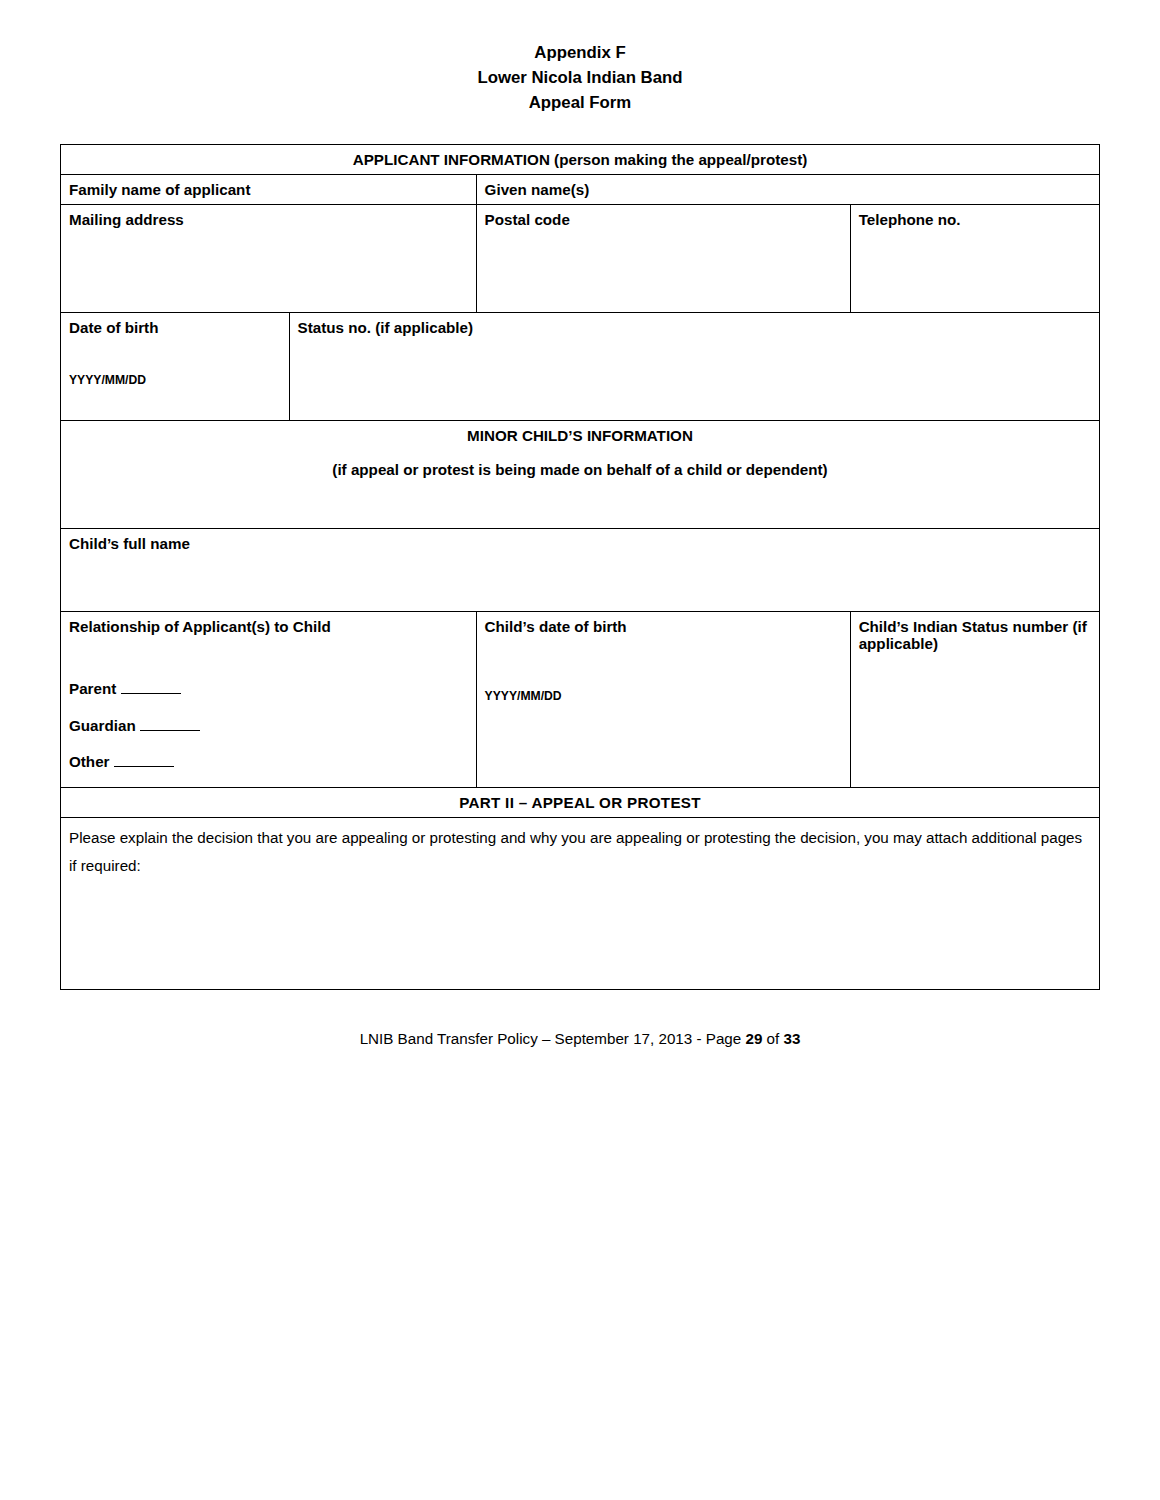Appendix F
Lower Nicola Indian Band
Appeal Form
| APPLICANT INFORMATION (person making the appeal/protest) |
| Family name of applicant | Given name(s) |
| Mailing address | Postal code | Telephone no. |
| Date of birth YYYY/MM/DD | Status no. (if applicable) |
| MINOR CHILD’S INFORMATION (if appeal or protest is being made on behalf of a child or dependent) |
| Child’s full name |
| Relationship of Applicant(s) to Child Parent Guardian Other | Child’s date of birth YYYY/MM/DD | Child’s Indian Status number (if applicable) |
| PART II – APPEAL OR PROTEST |
| Please explain the decision that you are appealing or protesting and why you are appealing or protesting the decision, you may attach additional pages if required: |
LNIB Band Transfer Policy – September 17, 2013 - Page 29 of 33